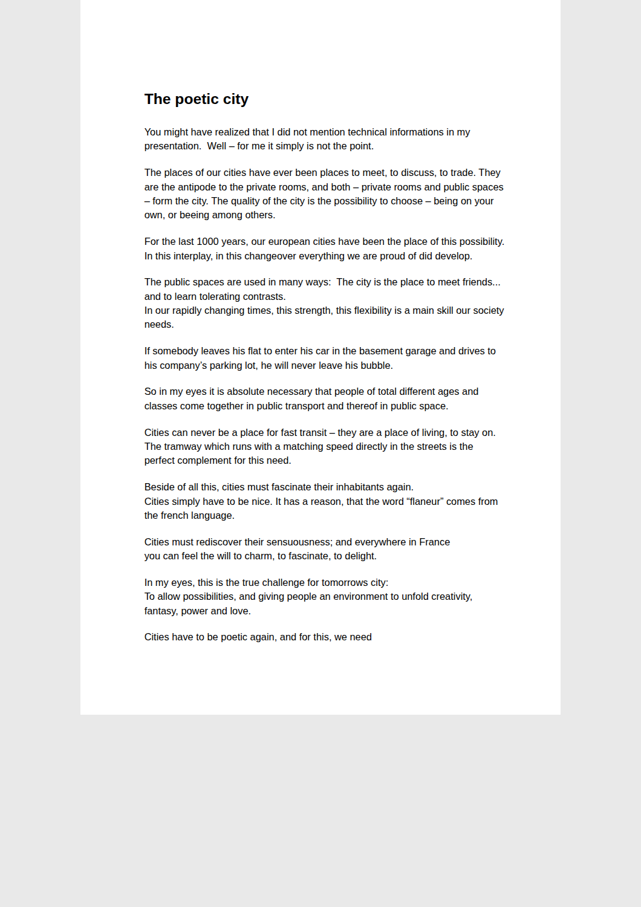The poetic city
You might have realized that I did not mention technical informations in my presentation. Well – for me it simply is not the point.
The places of our cities have ever been places to meet, to discuss, to trade. They are the antipode to the private rooms, and both – private rooms and public spaces – form the city. The quality of the city is the possibility to choose – being on your own, or beeing among others.
For the last 1000 years, our european cities have been the place of this possibility. In this interplay, in this changeover everything we are proud of did develop.
The public spaces are used in many ways: The city is the place to meet friends... and to learn tolerating contrasts.
In our rapidly changing times, this strength, this flexibility is a main skill our society needs.
If somebody leaves his flat to enter his car in the basement garage and drives to his company’s parking lot, he will never leave his bubble.
So in my eyes it is absolute necessary that people of total different ages and classes come together in public transport and thereof in public space.
Cities can never be a place for fast transit – they are a place of living, to stay on. The tramway which runs with a matching speed directly in the streets is the perfect complement for this need.
Beside of all this, cities must fascinate their inhabitants again.
Cities simply have to be nice. It has a reason, that the word “flaneur” comes from the french language.
Cities must rediscover their sensuousness; and everywhere in France
you can feel the will to charm, to fascinate, to delight.
In my eyes, this is the true challenge for tomorrows city:
To allow possibilities, and giving people an environment to unfold creativity, fantasy, power and love.
Cities have to be poetic again, and for this, we need